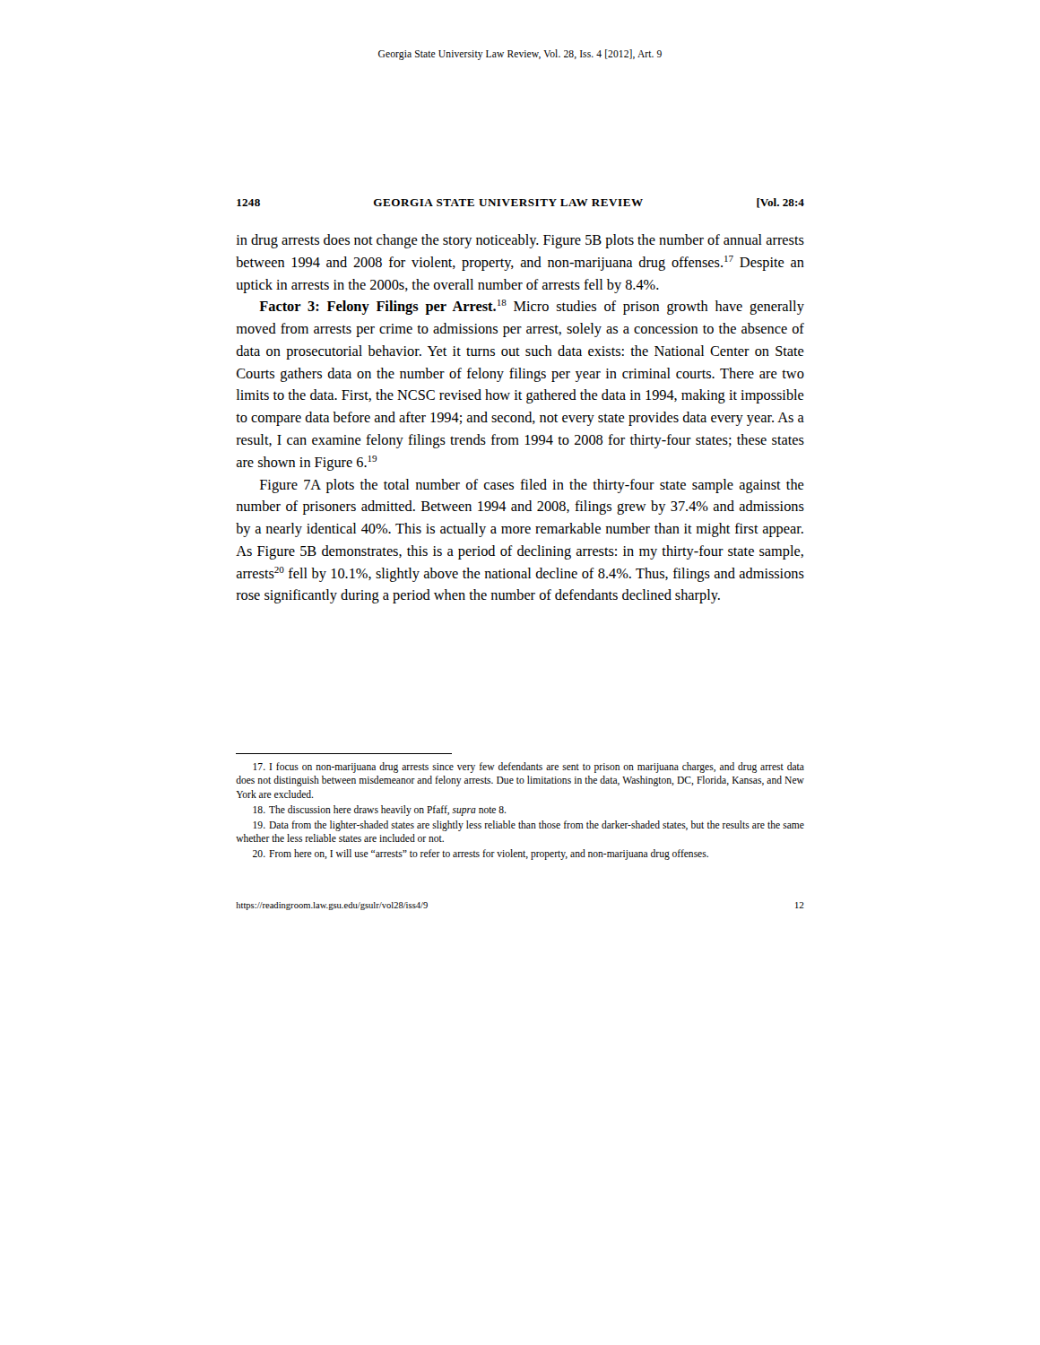Georgia State University Law Review, Vol. 28, Iss. 4 [2012], Art. 9
1248 GEORGIA STATE UNIVERSITY LAW REVIEW [Vol. 28:4
in drug arrests does not change the story noticeably. Figure 5B plots the number of annual arrests between 1994 and 2008 for violent, property, and non-marijuana drug offenses.17 Despite an uptick in arrests in the 2000s, the overall number of arrests fell by 8.4%.
Factor 3: Felony Filings per Arrest.18 Micro studies of prison growth have generally moved from arrests per crime to admissions per arrest, solely as a concession to the absence of data on prosecutorial behavior. Yet it turns out such data exists: the National Center on State Courts gathers data on the number of felony filings per year in criminal courts. There are two limits to the data. First, the NCSC revised how it gathered the data in 1994, making it impossible to compare data before and after 1994; and second, not every state provides data every year. As a result, I can examine felony filings trends from 1994 to 2008 for thirty-four states; these states are shown in Figure 6.19
Figure 7A plots the total number of cases filed in the thirty-four state sample against the number of prisoners admitted. Between 1994 and 2008, filings grew by 37.4% and admissions by a nearly identical 40%. This is actually a more remarkable number than it might first appear. As Figure 5B demonstrates, this is a period of declining arrests: in my thirty-four state sample, arrests20 fell by 10.1%, slightly above the national decline of 8.4%. Thus, filings and admissions rose significantly during a period when the number of defendants declined sharply.
17. I focus on non-marijuana drug arrests since very few defendants are sent to prison on marijuana charges, and drug arrest data does not distinguish between misdemeanor and felony arrests. Due to limitations in the data, Washington, DC, Florida, Kansas, and New York are excluded.
18. The discussion here draws heavily on Pfaff, supra note 8.
19. Data from the lighter-shaded states are slightly less reliable than those from the darker-shaded states, but the results are the same whether the less reliable states are included or not.
20. From here on, I will use “arrests” to refer to arrests for violent, property, and non-marijuana drug offenses.
https://readingroom.law.gsu.edu/gsulr/vol28/iss4/9 12